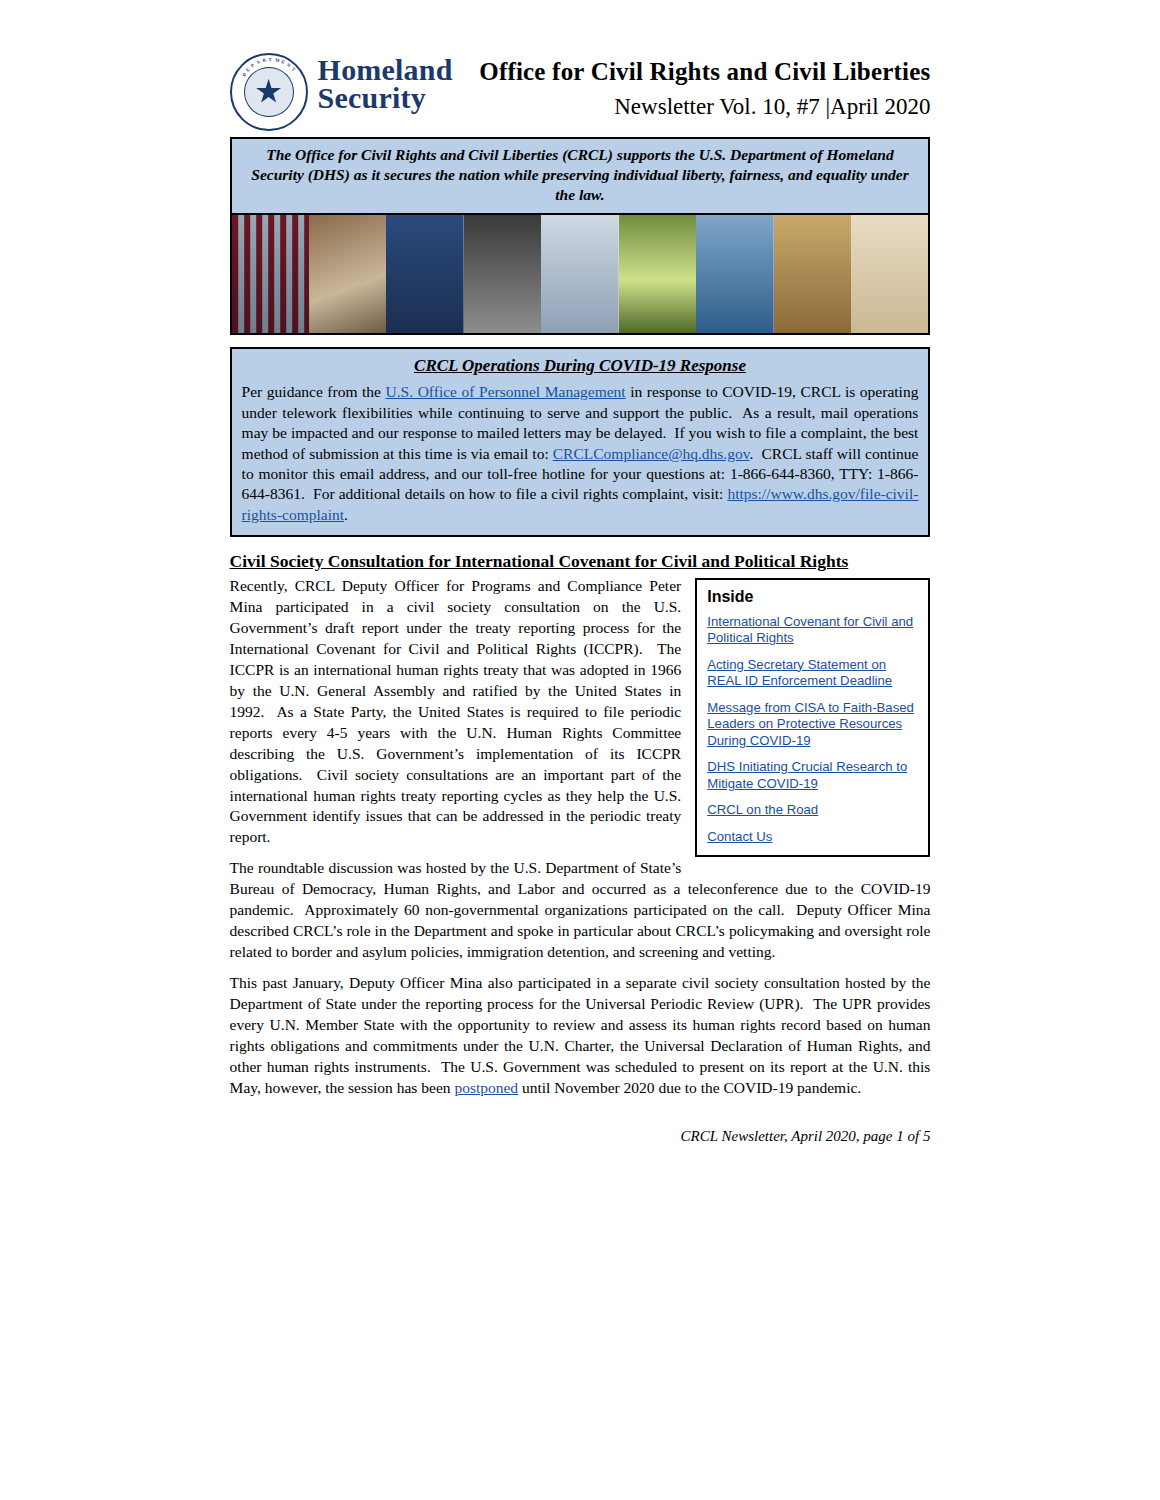D E P A R T M E N T
Homeland Security
Office for Civil Rights and Civil Liberties
Newsletter Vol. 10, #7 |April 2020
The Office for Civil Rights and Civil Liberties (CRCL) supports the U.S. Department of Homeland Security (DHS) as it secures the nation while preserving individual liberty, fairness, and equality under the law.
CRCL Operations During COVID-19 Response
Per guidance from the U.S. Office of Personnel Management in response to COVID-19, CRCL is operating under telework flexibilities while continuing to serve and support the public. As a result, mail operations may be impacted and our response to mailed letters may be delayed. If you wish to file a complaint, the best method of submission at this time is via email to: CRCLCompliance@hq.dhs.gov. CRCL staff will continue to monitor this email address, and our toll-free hotline for your questions at: 1-866-644-8360, TTY: 1-866-644-8361. For additional details on how to file a civil rights complaint, visit: https://www.dhs.gov/file-civil-rights-complaint.
Civil Society Consultation for International Covenant for Civil and Political Rights
Inside
International Covenant for Civil and Political Rights
Acting Secretary Statement on REAL ID Enforcement Deadline
Message from CISA to Faith-Based Leaders on Protective Resources During COVID-19
DHS Initiating Crucial Research to Mitigate COVID-19
CRCL on the Road
Contact Us
Recently, CRCL Deputy Officer for Programs and Compliance Peter Mina participated in a civil society consultation on the U.S. Government’s draft report under the treaty reporting process for the International Covenant for Civil and Political Rights (ICCPR). The ICCPR is an international human rights treaty that was adopted in 1966 by the U.N. General Assembly and ratified by the United States in 1992. As a State Party, the United States is required to file periodic reports every 4-5 years with the U.N. Human Rights Committee describing the U.S. Government’s implementation of its ICCPR obligations. Civil society consultations are an important part of the international human rights treaty reporting cycles as they help the U.S. Government identify issues that can be addressed in the periodic treaty report.
The roundtable discussion was hosted by the U.S. Department of State’s Bureau of Democracy, Human Rights, and Labor and occurred as a teleconference due to the COVID-19 pandemic. Approximately 60 non-governmental organizations participated on the call. Deputy Officer Mina described CRCL’s role in the Department and spoke in particular about CRCL’s policymaking and oversight role related to border and asylum policies, immigration detention, and screening and vetting.
This past January, Deputy Officer Mina also participated in a separate civil society consultation hosted by the Department of State under the reporting process for the Universal Periodic Review (UPR). The UPR provides every U.N. Member State with the opportunity to review and assess its human rights record based on human rights obligations and commitments under the U.N. Charter, the Universal Declaration of Human Rights, and other human rights instruments. The U.S. Government was scheduled to present on its report at the U.N. this May, however, the session has been postponed until November 2020 due to the COVID-19 pandemic.
CRCL Newsletter, April 2020, page 1 of 5